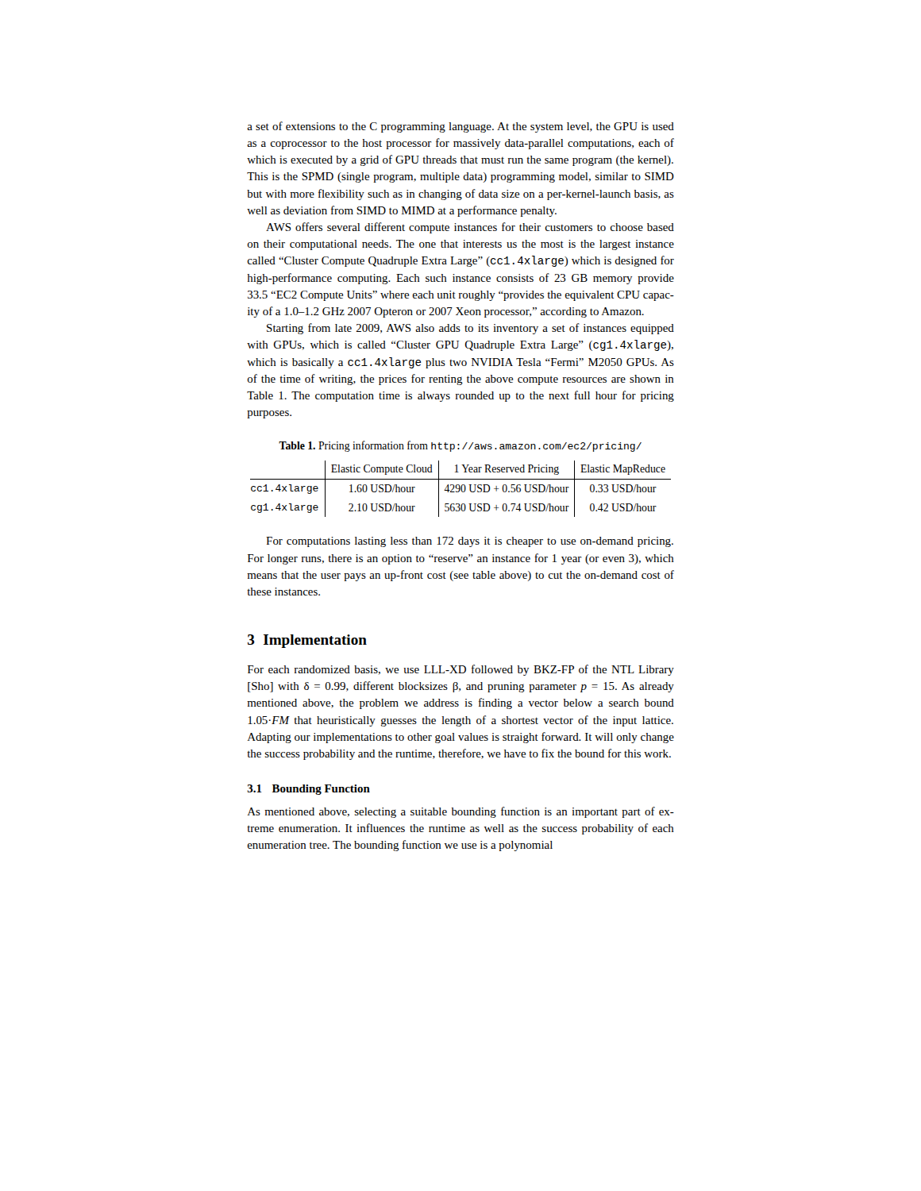a set of extensions to the C programming language. At the system level, the GPU is used as a coprocessor to the host processor for massively data-parallel computations, each of which is executed by a grid of GPU threads that must run the same program (the kernel). This is the SPMD (single program, multiple data) programming model, similar to SIMD but with more flexibility such as in changing of data size on a per-kernel-launch basis, as well as deviation from SIMD to MIMD at a performance penalty.
AWS offers several different compute instances for their customers to choose based on their computational needs. The one that interests us the most is the largest instance called “Cluster Compute Quadruple Extra Large” (cc1.4xlarge) which is designed for high-performance computing. Each such instance consists of 23 GB memory provide 33.5 “EC2 Compute Units” where each unit roughly “provides the equivalent CPU capacity of a 1.0–1.2 GHz 2007 Opteron or 2007 Xeon processor,” according to Amazon.
Starting from late 2009, AWS also adds to its inventory a set of instances equipped with GPUs, which is called “Cluster GPU Quadruple Extra Large” (cg1.4xlarge), which is basically a cc1.4xlarge plus two NVIDIA Tesla “Fermi” M2050 GPUs. As of the time of writing, the prices for renting the above compute resources are shown in Table 1. The computation time is always rounded up to the next full hour for pricing purposes.
Table 1. Pricing information from http://aws.amazon.com/ec2/pricing/
| | Elastic Compute Cloud | 1 Year Reserved Pricing | Elastic MapReduce |
| --- | --- | --- | --- |
| cc1.4xlarge | 1.60 USD/hour | 4290 USD + 0.56 USD/hour | 0.33 USD/hour |
| cg1.4xlarge | 2.10 USD/hour | 5630 USD + 0.74 USD/hour | 0.42 USD/hour |
For computations lasting less than 172 days it is cheaper to use on-demand pricing. For longer runs, there is an option to “reserve” an instance for 1 year (or even 3), which means that the user pays an up-front cost (see table above) to cut the on-demand cost of these instances.
3 Implementation
For each randomized basis, we use LLL-XD followed by BKZ-FP of the NTL Library [Sho] with δ = 0.99, different blocksizes β, and pruning parameter p = 15. As already mentioned above, the problem we address is finding a vector below a search bound 1.05·FM that heuristically guesses the length of a shortest vector of the input lattice. Adapting our implementations to other goal values is straight forward. It will only change the success probability and the runtime, therefore, we have to fix the bound for this work.
3.1 Bounding Function
As mentioned above, selecting a suitable bounding function is an important part of extreme enumeration. It influences the runtime as well as the success probability of each enumeration tree. The bounding function we use is a polynomial